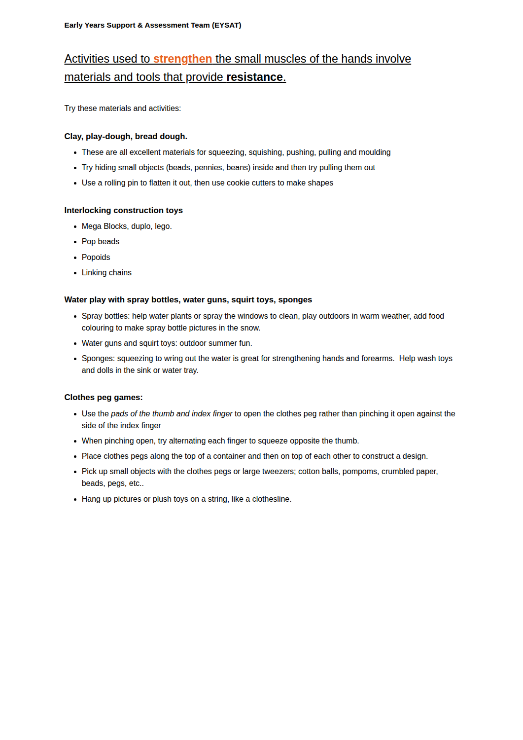Early Years Support & Assessment Team (EYSAT)
Activities used to strengthen the small muscles of the hands involve materials and tools that provide resistance.
Try these materials and activities:
Clay, play-dough, bread dough.
These are all excellent materials for squeezing, squishing, pushing, pulling and moulding
Try hiding small objects (beads, pennies, beans) inside and then try pulling them out
Use a rolling pin to flatten it out, then use cookie cutters to make shapes
Interlocking construction toys
Mega Blocks, duplo, lego.
Pop beads
Popoids
Linking chains
Water play with spray bottles, water guns, squirt toys, sponges
Spray bottles: help water plants or spray the windows to clean, play outdoors in warm weather, add food colouring to make spray bottle pictures in the snow.
Water guns and squirt toys: outdoor summer fun.
Sponges: squeezing to wring out the water is great for strengthening hands and forearms. Help wash toys and dolls in the sink or water tray.
Clothes peg games:
Use the pads of the thumb and index finger to open the clothes peg rather than pinching it open against the side of the index finger
When pinching open, try alternating each finger to squeeze opposite the thumb.
Place clothes pegs along the top of a container and then on top of each other to construct a design.
Pick up small objects with the clothes pegs or large tweezers; cotton balls, pompoms, crumbled paper, beads, pegs, etc..
Hang up pictures or plush toys on a string, like a clothesline.